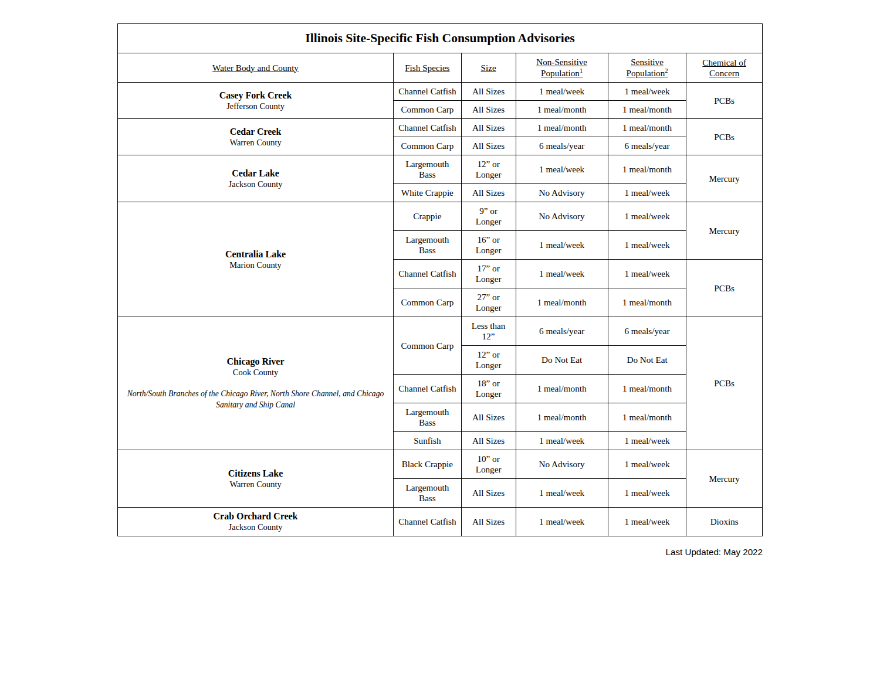Illinois Site-Specific Fish Consumption Advisories
| Water Body and County | Fish Species | Size | Non-Sensitive Population 1 | Sensitive Population 2 | Chemical of Concern |
| --- | --- | --- | --- | --- | --- |
| Casey Fork Creek Jefferson County | Channel Catfish | All Sizes | 1 meal/week | 1 meal/week | PCBs |
| Common Carp | All Sizes | 1 meal/month | 1 meal/month |
| Cedar Creek Warren County | Channel Catfish | All Sizes | 1 meal/month | 1 meal/month | PCBs |
| Common Carp | All Sizes | 6 meals/year | 6 meals/year |
| Cedar Lake Jackson County | Largemouth Bass | 12” or Longer | 1 meal/week | 1 meal/month | Mercury |
| White Crappie | All Sizes | No Advisory | 1 meal/week |
| Centralia Lake Marion County | Crappie | 9” or Longer | No Advisory | 1 meal/week | Mercury |
| Largemouth Bass | 16” or Longer | 1 meal/week | 1 meal/week |
| Channel Catfish | 17” or Longer | 1 meal/week | 1 meal/week | PCBs |
| Common Carp | 27” or Longer | 1 meal/month | 1 meal/month |
| Chicago River Cook County North/South Branches of the Chicago River, North Shore Channel, and Chicago Sanitary and Ship Canal | Common Carp | Less than 12” | 6 meals/year | 6 meals/year | PCBs |
| 12” or Longer | Do Not Eat | Do Not Eat |
| Channel Catfish | 18” or Longer | 1 meal/month | 1 meal/month |
| Largemouth Bass | All Sizes | 1 meal/month | 1 meal/month |
| Sunfish | All Sizes | 1 meal/week | 1 meal/week |
| Citizens Lake Warren County | Black Crappie | 10” or Longer | No Advisory | 1 meal/week | Mercury |
| Largemouth Bass | All Sizes | 1 meal/week | 1 meal/week |
| Crab Orchard Creek Jackson County | Channel Catfish | All Sizes | 1 meal/week | 1 meal/week | Dioxins |
Last Updated: May 2022